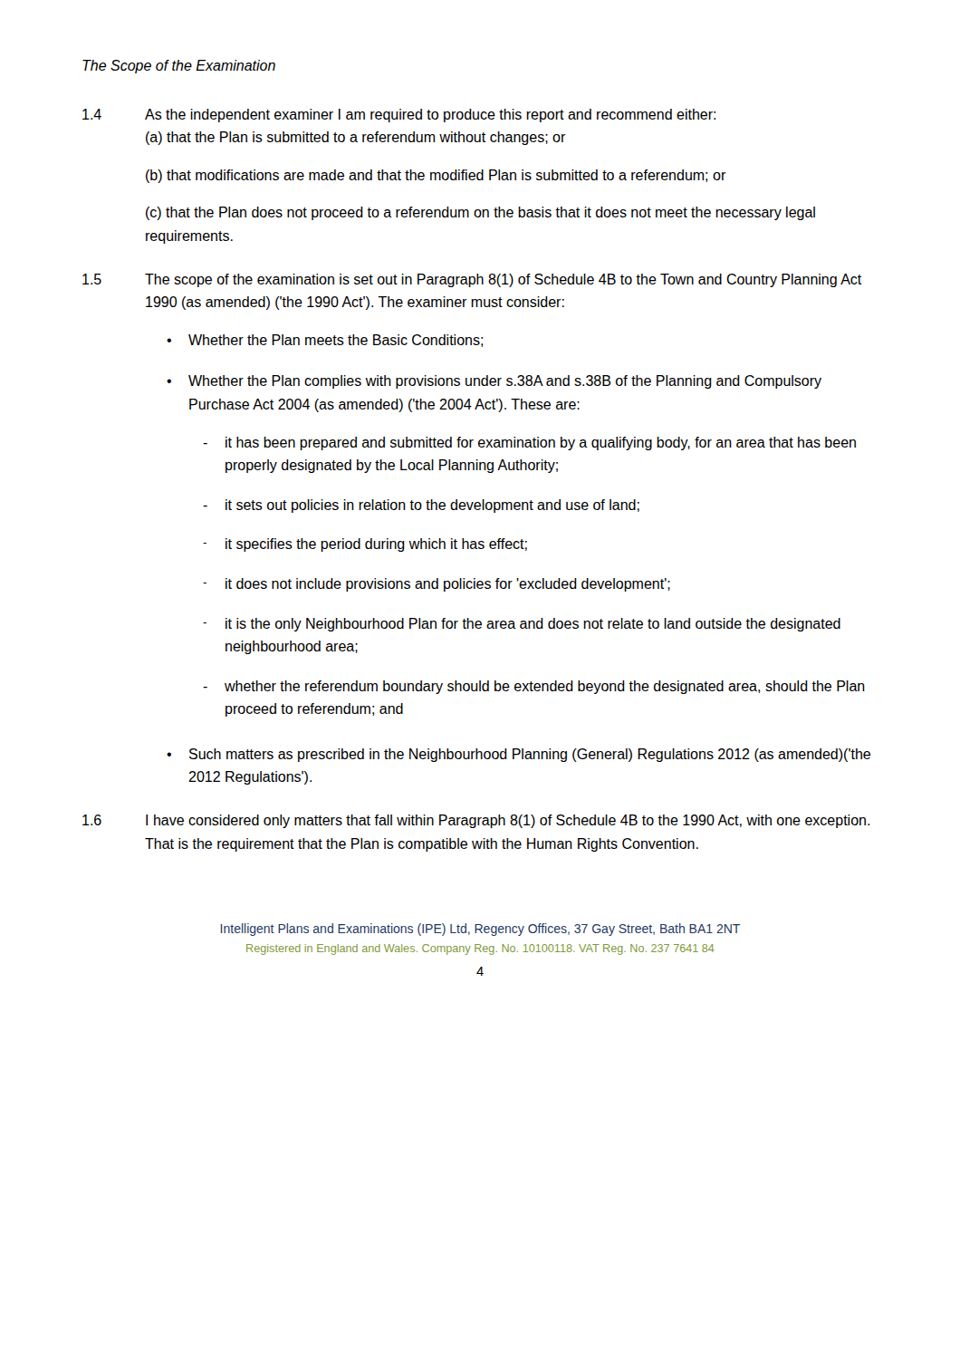The Scope of the Examination
1.4
As the independent examiner I am required to produce this report and recommend either:
(a) that the Plan is submitted to a referendum without changes; or
(b) that modifications are made and that the modified Plan is submitted to a referendum; or
(c) that the Plan does not proceed to a referendum on the basis that it does not meet the necessary legal requirements.
1.5
The scope of the examination is set out in Paragraph 8(1) of Schedule 4B to the Town and Country Planning Act 1990 (as amended) ('the 1990 Act'). The examiner must consider:
Whether the Plan meets the Basic Conditions;
Whether the Plan complies with provisions under s.38A and s.38B of the Planning and Compulsory Purchase Act 2004 (as amended) ('the 2004 Act'). These are:
it has been prepared and submitted for examination by a qualifying body, for an area that has been properly designated by the Local Planning Authority;
it sets out policies in relation to the development and use of land;
it specifies the period during which it has effect;
it does not include provisions and policies for 'excluded development';
it is the only Neighbourhood Plan for the area and does not relate to land outside the designated neighbourhood area;
whether the referendum boundary should be extended beyond the designated area, should the Plan proceed to referendum; and
Such matters as prescribed in the Neighbourhood Planning (General) Regulations 2012 (as amended)('the 2012 Regulations').
1.6
I have considered only matters that fall within Paragraph 8(1) of Schedule 4B to the 1990 Act, with one exception. That is the requirement that the Plan is compatible with the Human Rights Convention.
Intelligent Plans and Examinations (IPE) Ltd, Regency Offices, 37 Gay Street, Bath BA1 2NT
Registered in England and Wales. Company Reg. No. 10100118. VAT Reg. No. 237 7641 84
4